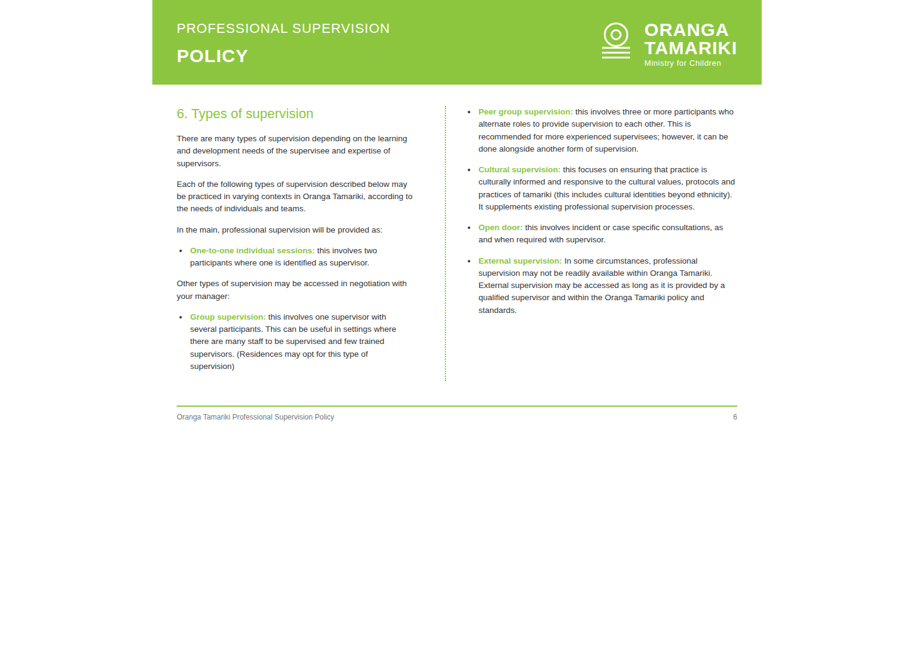PROFESSIONAL SUPERVISION
POLICY
ORANGA
TAMARIKI
Ministry for Children
6. Types of supervision
There are many types of supervision depending on the learning and development needs of the supervisee and expertise of supervisors.
Each of the following types of supervision described below may be practiced in varying contexts in Oranga Tamariki, according to the needs of individuals and teams.
In the main, professional supervision will be provided as:
One-to-one individual sessions: this involves two participants where one is identified as supervisor.
Other types of supervision may be accessed in negotiation with your manager:
Group supervision: this involves one supervisor with several participants. This can be useful in settings where there are many staff to be supervised and few trained supervisors. (Residences may opt for this type of supervision)
Peer group supervision: this involves three or more participants who alternate roles to provide supervision to each other. This is recommended for more experienced supervisees; however, it can be done alongside another form of supervision.
Cultural supervision: this focuses on ensuring that practice is culturally informed and responsive to the cultural values, protocols and practices of tamariki (this includes cultural identities beyond ethnicity). It supplements existing professional supervision processes.
Open door: this involves incident or case specific consultations, as and when required with supervisor.
External supervision: In some circumstances, professional supervision may not be readily available within Oranga Tamariki. External supervision may be accessed as long as it is provided by a qualified supervisor and within the Oranga Tamariki policy and standards.
Oranga Tamariki Professional Supervision Policy 6